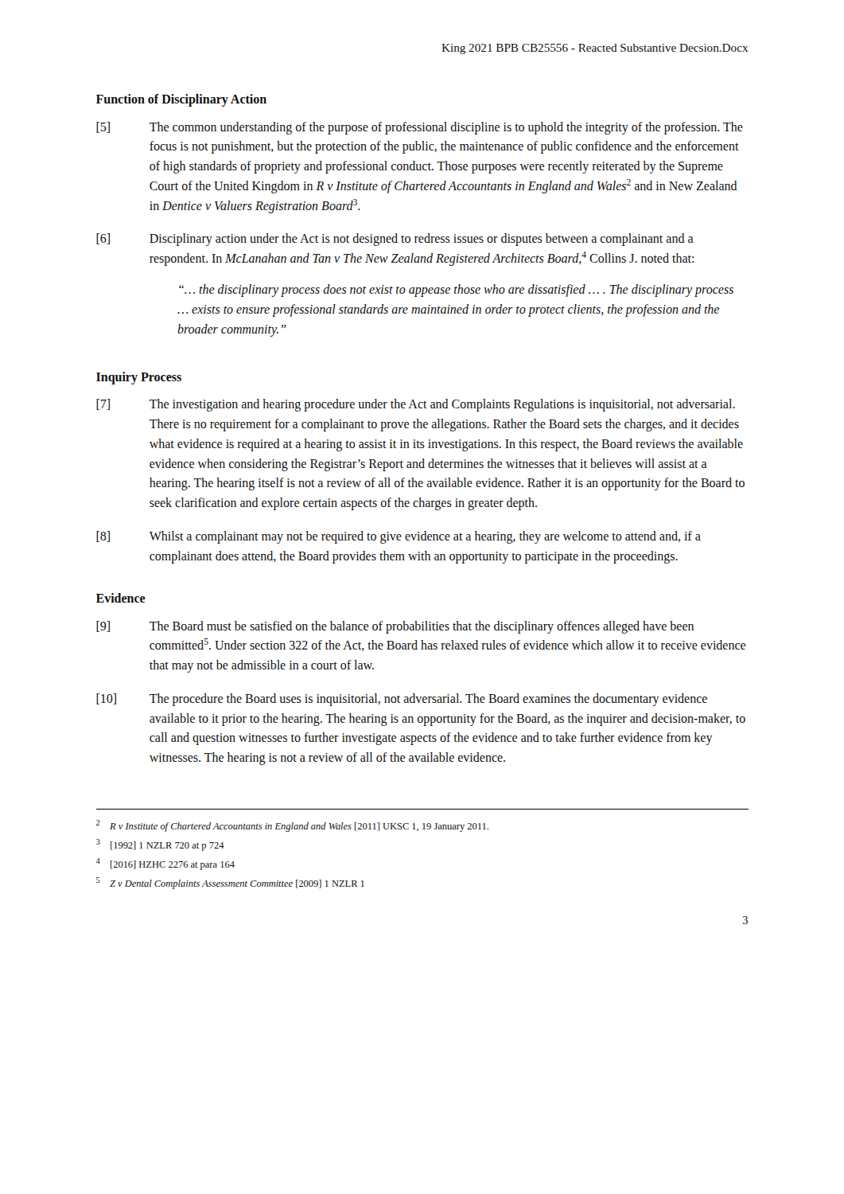King 2021 BPB CB25556 - Reacted Substantive Decsion.Docx
Function of Disciplinary Action
[5] The common understanding of the purpose of professional discipline is to uphold the integrity of the profession. The focus is not punishment, but the protection of the public, the maintenance of public confidence and the enforcement of high standards of propriety and professional conduct. Those purposes were recently reiterated by the Supreme Court of the United Kingdom in R v Institute of Chartered Accountants in England and Wales2 and in New Zealand in Dentice v Valuers Registration Board3.
[6] Disciplinary action under the Act is not designed to redress issues or disputes between a complainant and a respondent. In McLanahan and Tan v The New Zealand Registered Architects Board,4 Collins J. noted that:
“… the disciplinary process does not exist to appease those who are dissatisfied … . The disciplinary process … exists to ensure professional standards are maintained in order to protect clients, the profession and the broader community.”
Inquiry Process
[7] The investigation and hearing procedure under the Act and Complaints Regulations is inquisitorial, not adversarial. There is no requirement for a complainant to prove the allegations. Rather the Board sets the charges, and it decides what evidence is required at a hearing to assist it in its investigations. In this respect, the Board reviews the available evidence when considering the Registrar’s Report and determines the witnesses that it believes will assist at a hearing. The hearing itself is not a review of all of the available evidence. Rather it is an opportunity for the Board to seek clarification and explore certain aspects of the charges in greater depth.
[8] Whilst a complainant may not be required to give evidence at a hearing, they are welcome to attend and, if a complainant does attend, the Board provides them with an opportunity to participate in the proceedings.
Evidence
[9] The Board must be satisfied on the balance of probabilities that the disciplinary offences alleged have been committed5. Under section 322 of the Act, the Board has relaxed rules of evidence which allow it to receive evidence that may not be admissible in a court of law.
[10] The procedure the Board uses is inquisitorial, not adversarial. The Board examines the documentary evidence available to it prior to the hearing. The hearing is an opportunity for the Board, as the inquirer and decision-maker, to call and question witnesses to further investigate aspects of the evidence and to take further evidence from key witnesses. The hearing is not a review of all of the available evidence.
2 R v Institute of Chartered Accountants in England and Wales [2011] UKSC 1, 19 January 2011.
3 [1992] 1 NZLR 720 at p 724
4 [2016] HZHC 2276 at para 164
5 Z v Dental Complaints Assessment Committee [2009] 1 NZLR 1
3